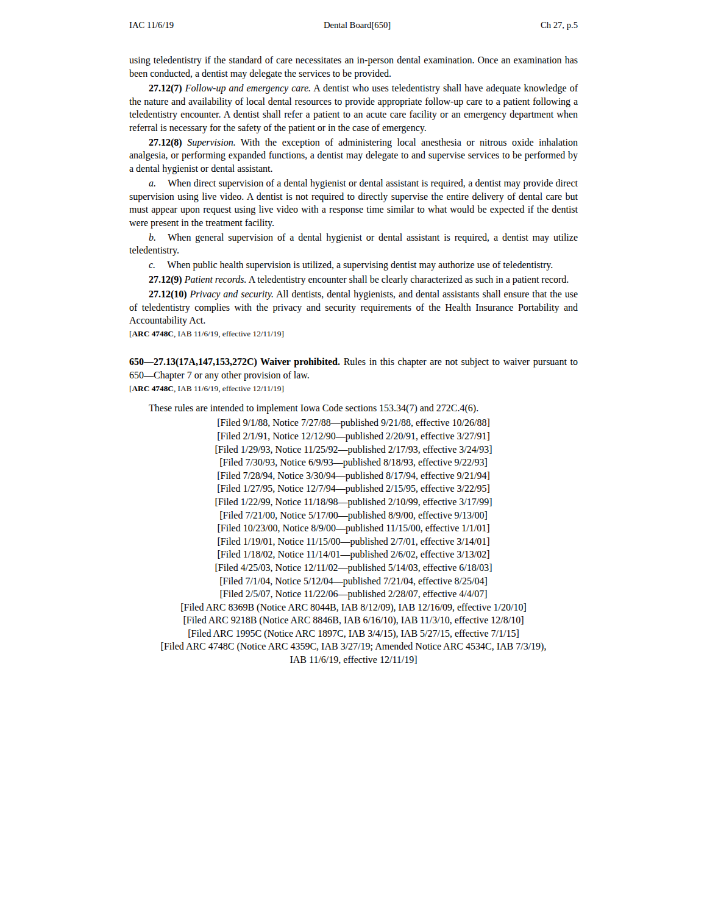IAC 11/6/19 Dental Board[650] Ch 27, p.5
using teledentistry if the standard of care necessitates an in-person dental examination. Once an examination has been conducted, a dentist may delegate the services to be provided.
27.12(7) Follow-up and emergency care. A dentist who uses teledentistry shall have adequate knowledge of the nature and availability of local dental resources to provide appropriate follow-up care to a patient following a teledentistry encounter. A dentist shall refer a patient to an acute care facility or an emergency department when referral is necessary for the safety of the patient or in the case of emergency.
27.12(8) Supervision. With the exception of administering local anesthesia or nitrous oxide inhalation analgesia, or performing expanded functions, a dentist may delegate to and supervise services to be performed by a dental hygienist or dental assistant.
a. When direct supervision of a dental hygienist or dental assistant is required, a dentist may provide direct supervision using live video. A dentist is not required to directly supervise the entire delivery of dental care but must appear upon request using live video with a response time similar to what would be expected if the dentist were present in the treatment facility.
b. When general supervision of a dental hygienist or dental assistant is required, a dentist may utilize teledentistry.
c. When public health supervision is utilized, a supervising dentist may authorize use of teledentistry.
27.12(9) Patient records. A teledentistry encounter shall be clearly characterized as such in a patient record.
27.12(10) Privacy and security. All dentists, dental hygienists, and dental assistants shall ensure that the use of teledentistry complies with the privacy and security requirements of the Health Insurance Portability and Accountability Act.
[ARC 4748C, IAB 11/6/19, effective 12/11/19]
650—27.13(17A,147,153,272C) Waiver prohibited. Rules in this chapter are not subject to waiver pursuant to 650—Chapter 7 or any other provision of law.
[ARC 4748C, IAB 11/6/19, effective 12/11/19]
These rules are intended to implement Iowa Code sections 153.34(7) and 272C.4(6).
[Filed 9/1/88, Notice 7/27/88—published 9/21/88, effective 10/26/88]
[Filed 2/1/91, Notice 12/12/90—published 2/20/91, effective 3/27/91]
[Filed 1/29/93, Notice 11/25/92—published 2/17/93, effective 3/24/93]
[Filed 7/30/93, Notice 6/9/93—published 8/18/93, effective 9/22/93]
[Filed 7/28/94, Notice 3/30/94—published 8/17/94, effective 9/21/94]
[Filed 1/27/95, Notice 12/7/94—published 2/15/95, effective 3/22/95]
[Filed 1/22/99, Notice 11/18/98—published 2/10/99, effective 3/17/99]
[Filed 7/21/00, Notice 5/17/00—published 8/9/00, effective 9/13/00]
[Filed 10/23/00, Notice 8/9/00—published 11/15/00, effective 1/1/01]
[Filed 1/19/01, Notice 11/15/00—published 2/7/01, effective 3/14/01]
[Filed 1/18/02, Notice 11/14/01—published 2/6/02, effective 3/13/02]
[Filed 4/25/03, Notice 12/11/02—published 5/14/03, effective 6/18/03]
[Filed 7/1/04, Notice 5/12/04—published 7/21/04, effective 8/25/04]
[Filed 2/5/07, Notice 11/22/06—published 2/28/07, effective 4/4/07]
[Filed ARC 8369B (Notice ARC 8044B, IAB 8/12/09), IAB 12/16/09, effective 1/20/10]
[Filed ARC 9218B (Notice ARC 8846B, IAB 6/16/10), IAB 11/3/10, effective 12/8/10]
[Filed ARC 1995C (Notice ARC 1897C, IAB 3/4/15), IAB 5/27/15, effective 7/1/15]
[Filed ARC 4748C (Notice ARC 4359C, IAB 3/27/19; Amended Notice ARC 4534C, IAB 7/3/19),
IAB 11/6/19, effective 12/11/19]